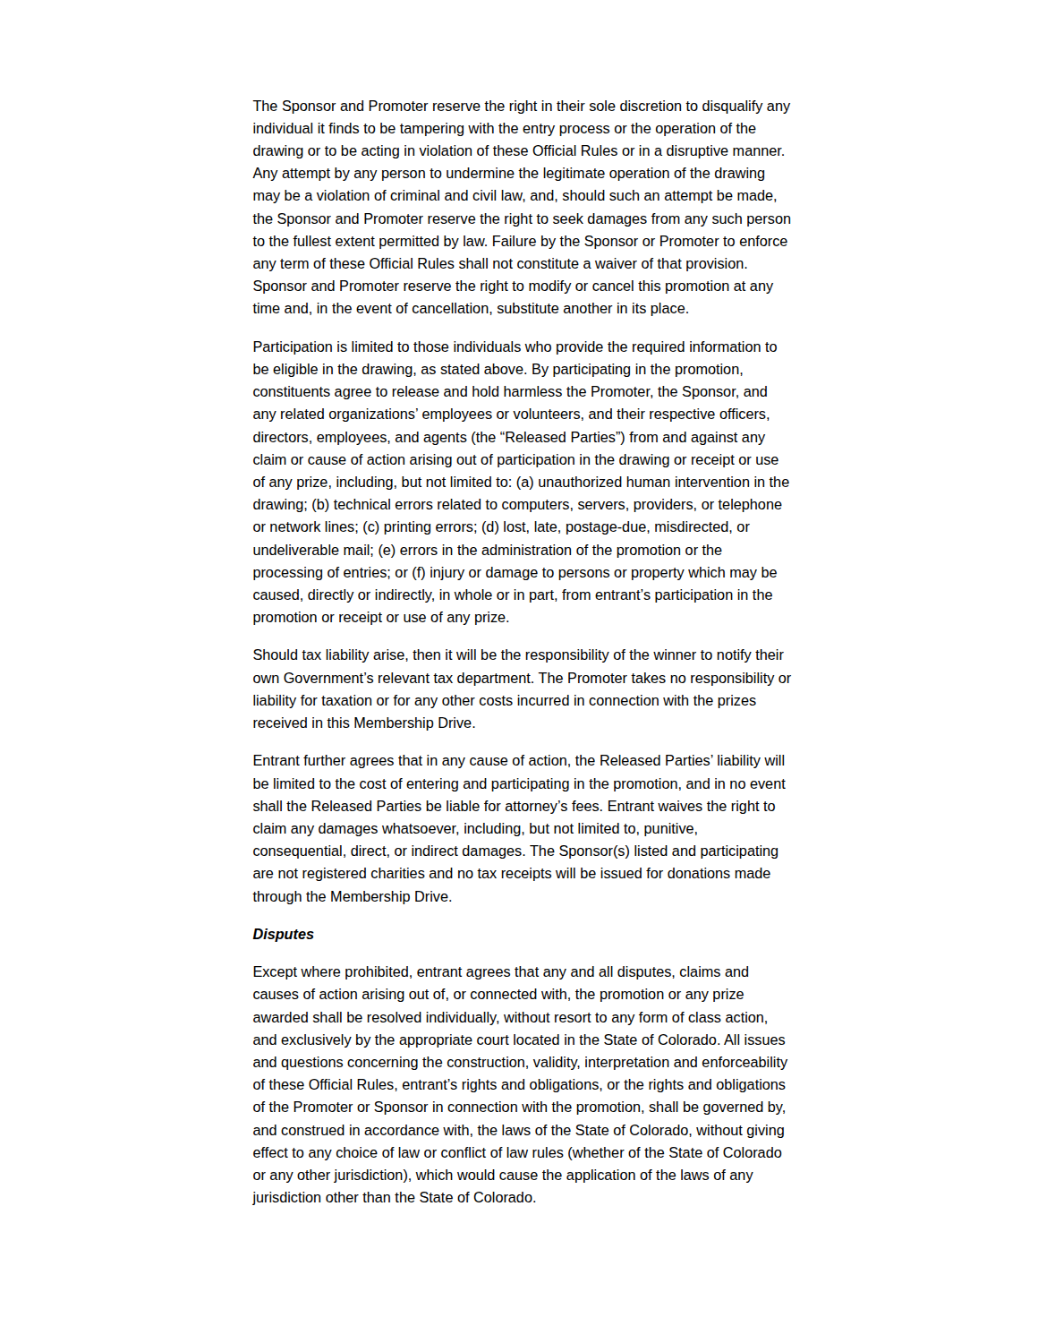The Sponsor and Promoter reserve the right in their sole discretion to disqualify any individual it finds to be tampering with the entry process or the operation of the drawing or to be acting in violation of these Official Rules or in a disruptive manner. Any attempt by any person to undermine the legitimate operation of the drawing may be a violation of criminal and civil law, and, should such an attempt be made, the Sponsor and Promoter reserve the right to seek damages from any such person to the fullest extent permitted by law. Failure by the Sponsor or Promoter to enforce any term of these Official Rules shall not constitute a waiver of that provision. Sponsor and Promoter reserve the right to modify or cancel this promotion at any time and, in the event of cancellation, substitute another in its place.
Participation is limited to those individuals who provide the required information to be eligible in the drawing, as stated above. By participating in the promotion, constituents agree to release and hold harmless the Promoter, the Sponsor, and any related organizations’ employees or volunteers, and their respective officers, directors, employees, and agents (the “Released Parties”) from and against any claim or cause of action arising out of participation in the drawing or receipt or use of any prize, including, but not limited to: (a) unauthorized human intervention in the drawing; (b) technical errors related to computers, servers, providers, or telephone or network lines; (c) printing errors; (d) lost, late, postage-due, misdirected, or undeliverable mail; (e) errors in the administration of the promotion or the processing of entries; or (f) injury or damage to persons or property which may be caused, directly or indirectly, in whole or in part, from entrant’s participation in the promotion or receipt or use of any prize.
Should tax liability arise, then it will be the responsibility of the winner to notify their own Government’s relevant tax department. The Promoter takes no responsibility or liability for taxation or for any other costs incurred in connection with the prizes received in this Membership Drive.
Entrant further agrees that in any cause of action, the Released Parties’ liability will be limited to the cost of entering and participating in the promotion, and in no event shall the Released Parties be liable for attorney’s fees. Entrant waives the right to claim any damages whatsoever, including, but not limited to, punitive, consequential, direct, or indirect damages. The Sponsor(s) listed and participating are not registered charities and no tax receipts will be issued for donations made through the Membership Drive.
Disputes
Except where prohibited, entrant agrees that any and all disputes, claims and causes of action arising out of, or connected with, the promotion or any prize awarded shall be resolved individually, without resort to any form of class action, and exclusively by the appropriate court located in the State of Colorado. All issues and questions concerning the construction, validity, interpretation and enforceability of these Official Rules, entrant’s rights and obligations, or the rights and obligations of the Promoter or Sponsor in connection with the promotion, shall be governed by, and construed in accordance with, the laws of the State of Colorado, without giving effect to any choice of law or conflict of law rules (whether of the State of Colorado or any other jurisdiction), which would cause the application of the laws of any jurisdiction other than the State of Colorado.